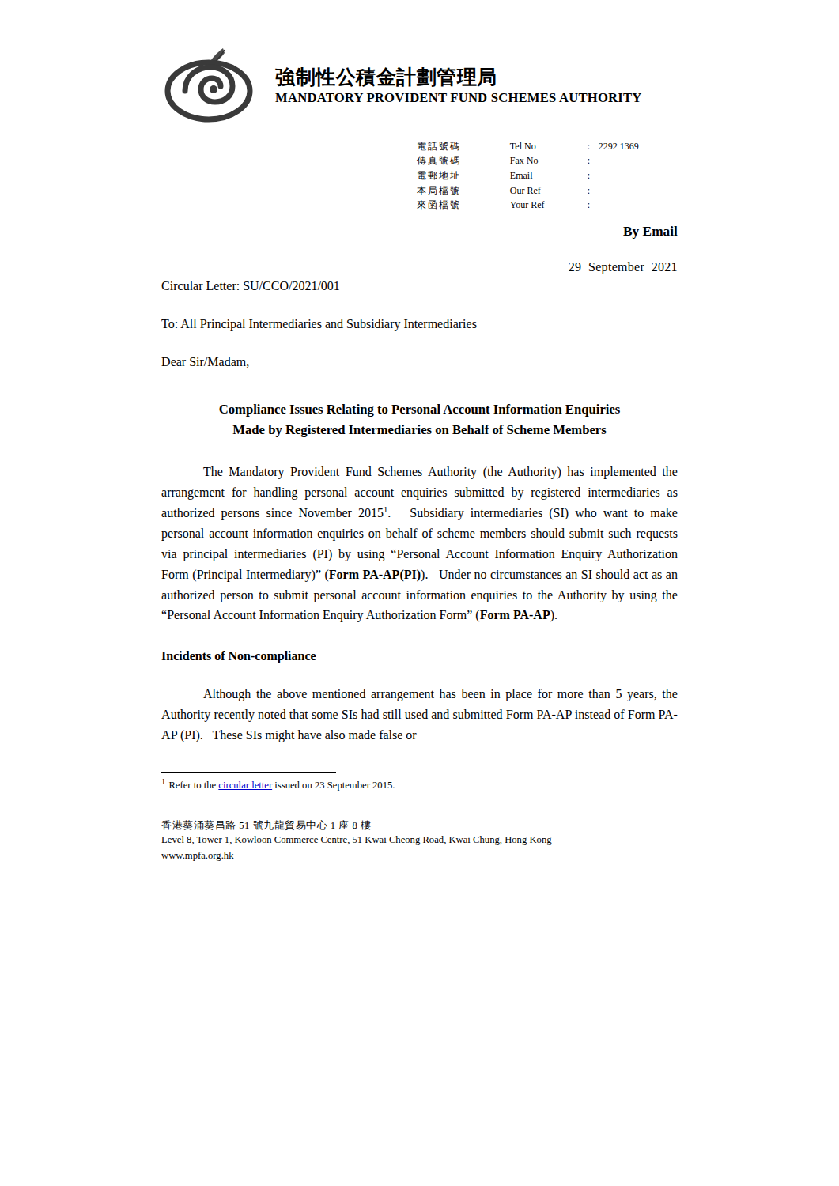強制性公積金計劃管理局
MANDATORY PROVIDENT FUND SCHEMES AUTHORITY
| 電話號碼 | Tel No | : | 2292 1369 |
| 傳真號碼 | Fax No | : | |
| 電郵地址 | Email | : | |
| 本局檔號 | Our Ref | : | |
| 來函檔號 | Your Ref | : | |
By Email
29 September 2021
Circular Letter: SU/CCO/2021/001
To: All Principal Intermediaries and Subsidiary Intermediaries
Dear Sir/Madam,
Compliance Issues Relating to Personal Account Information Enquiries
Made by Registered Intermediaries on Behalf of Scheme Members
The Mandatory Provident Fund Schemes Authority (the Authority) has implemented the arrangement for handling personal account enquiries submitted by registered intermediaries as authorized persons since November 20151. Subsidiary intermediaries (SI) who want to make personal account information enquiries on behalf of scheme members should submit such requests via principal intermediaries (PI) by using “Personal Account Information Enquiry Authorization Form (Principal Intermediary)” (Form PA-AP(PI)). Under no circumstances an SI should act as an authorized person to submit personal account information enquiries to the Authority by using the “Personal Account Information Enquiry Authorization Form” (Form PA-AP).
Incidents of Non-compliance
Although the above mentioned arrangement has been in place for more than 5 years, the Authority recently noted that some SIs had still used and submitted Form PA-AP instead of Form PA-AP (PI). These SIs might have also made false or
1 Refer to the circular letter issued on 23 September 2015.
香港葵涌葵昌路 51 號九龍貿易中心 1 座 8 樓
Level 8, Tower 1, Kowloon Commerce Centre, 51 Kwai Cheong Road, Kwai Chung, Hong Kong
www.mpfa.org.hk